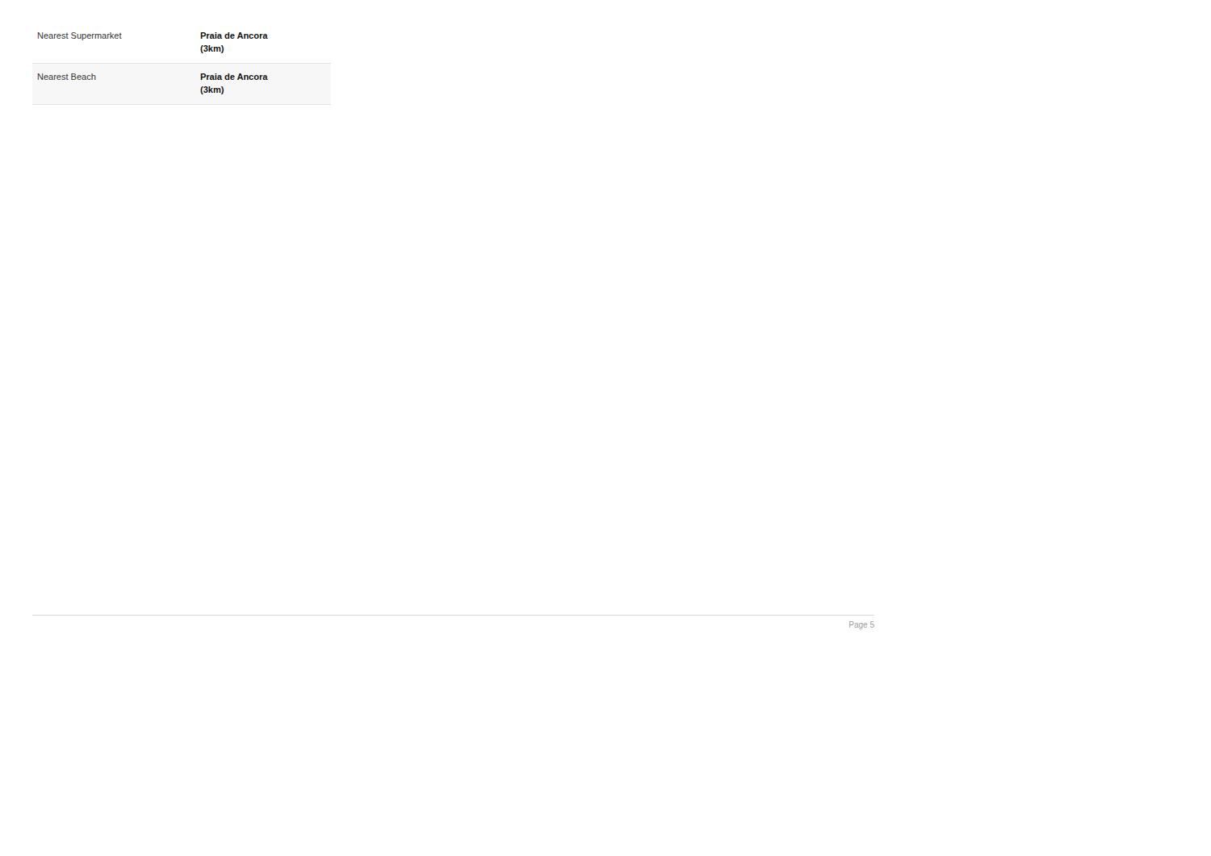| Nearest Supermarket | Praia de Ancora (3km) |
| Nearest Beach | Praia de Ancora (3km) |
Page 5